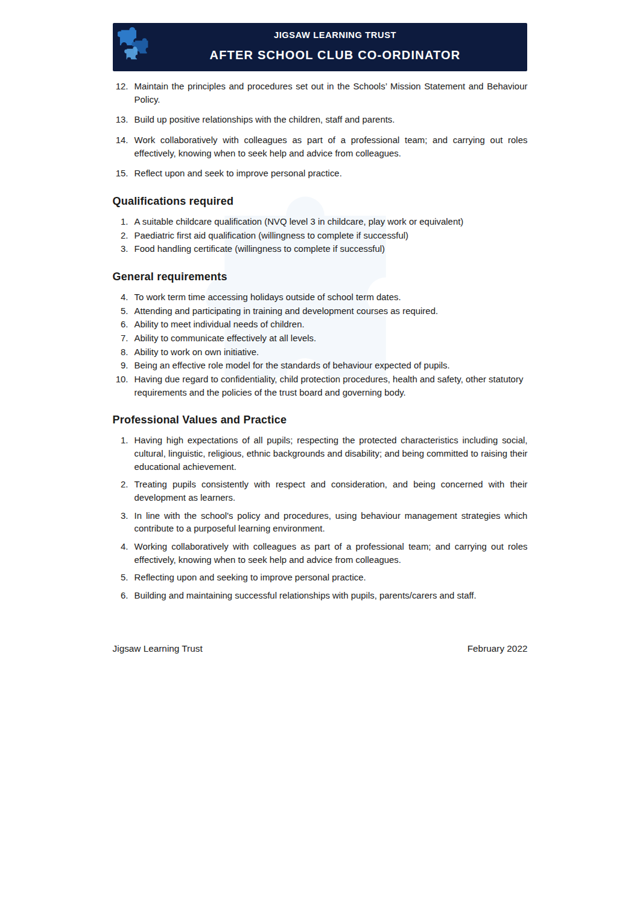JIGSAW LEARNING TRUST
AFTER SCHOOL CLUB CO-ORDINATOR
Maintain the principles and procedures set out in the Schools’ Mission Statement and Behaviour Policy.
Build up positive relationships with the children, staff and parents.
Work collaboratively with colleagues as part of a professional team; and carrying out roles effectively, knowing when to seek help and advice from colleagues.
Reflect upon and seek to improve personal practice.
Qualifications required
A suitable childcare qualification (NVQ level 3 in childcare, play work or equivalent)
Paediatric first aid qualification (willingness to complete if successful)
Food handling certificate (willingness to complete if successful)
General requirements
To work term time accessing holidays outside of school term dates.
Attending and participating in training and development courses as required.
Ability to meet individual needs of children.
Ability to communicate effectively at all levels.
Ability to work on own initiative.
Being an effective role model for the standards of behaviour expected of pupils.
Having due regard to confidentiality, child protection procedures, health and safety, other statutory requirements and the policies of the trust board and governing body.
Professional Values and Practice
Having high expectations of all pupils; respecting the protected characteristics including social, cultural, linguistic, religious, ethnic backgrounds and disability; and being committed to raising their educational achievement.
Treating pupils consistently with respect and consideration, and being concerned with their development as learners.
In line with the school's policy and procedures, using behaviour management strategies which contribute to a purposeful learning environment.
Working collaboratively with colleagues as part of a professional team; and carrying out roles effectively, knowing when to seek help and advice from colleagues.
Reflecting upon and seeking to improve personal practice.
Building and maintaining successful relationships with pupils, parents/carers and staff.
Jigsaw Learning Trust February 2022